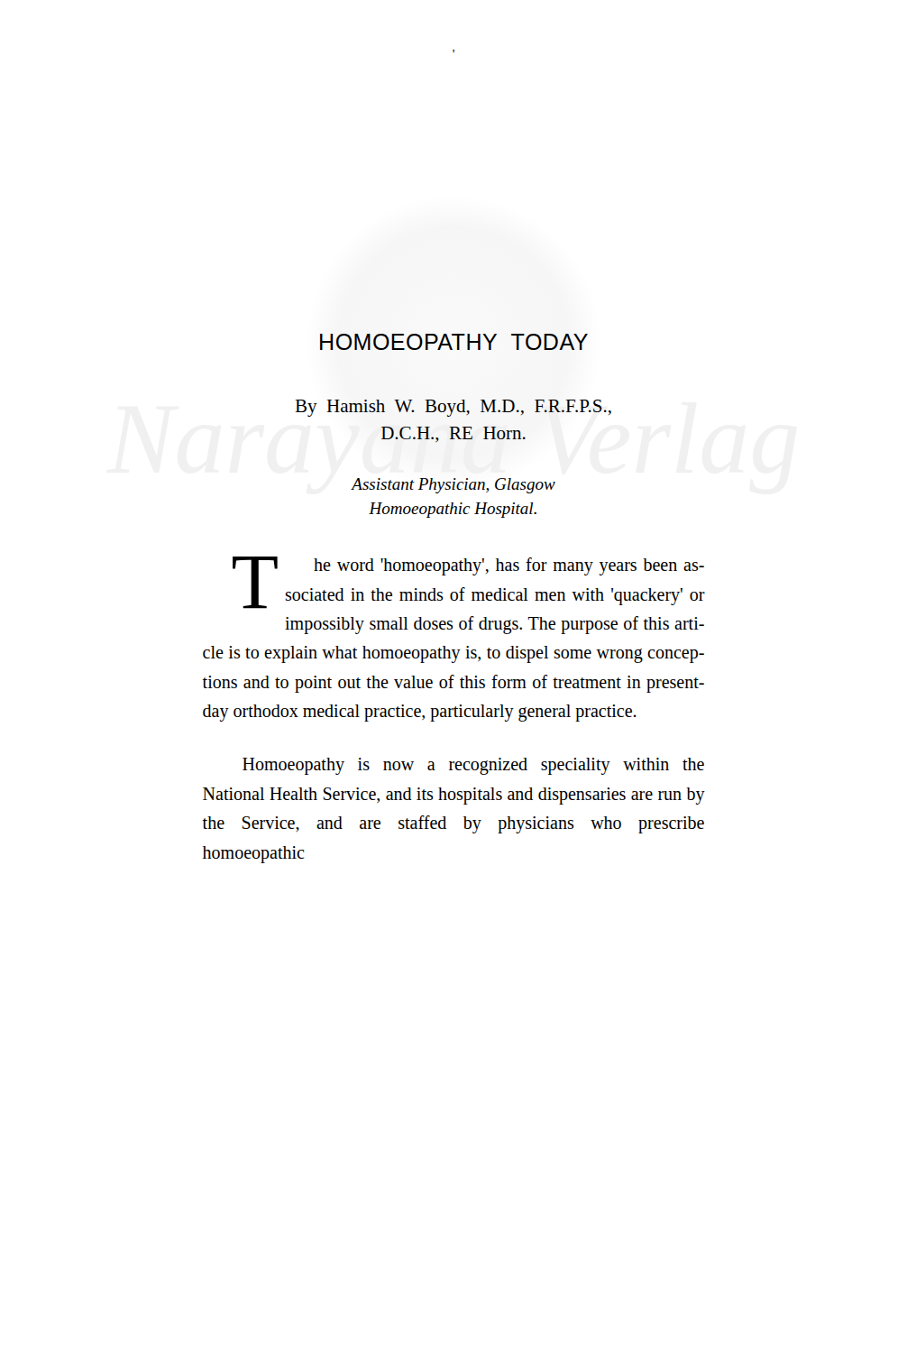Narayana Verlag
'
HOMOEOPATHY TODAY
By Hamish W. Boyd, M.D., F.R.F.P.S.,
D.C.H., RE Horn.
Assistant Physician, Glasgow
Homoeopathic Hospital.
The word 'homoeopathy', has for many years been associated in the minds of medical men with 'quackery' or impossibly small doses of drugs. The purpose of this article is to explain what homoeopathy is, to dispel some wrong conceptions and to point out the value of this form of treatment in present-day orthodox medical practice, particularly general practice.
Homoeopathy is now a recognized speciality within the National Health Service, and its hospitals and dispensaries are run by the Service, and are staffed by physicians who prescribe homoeopathic